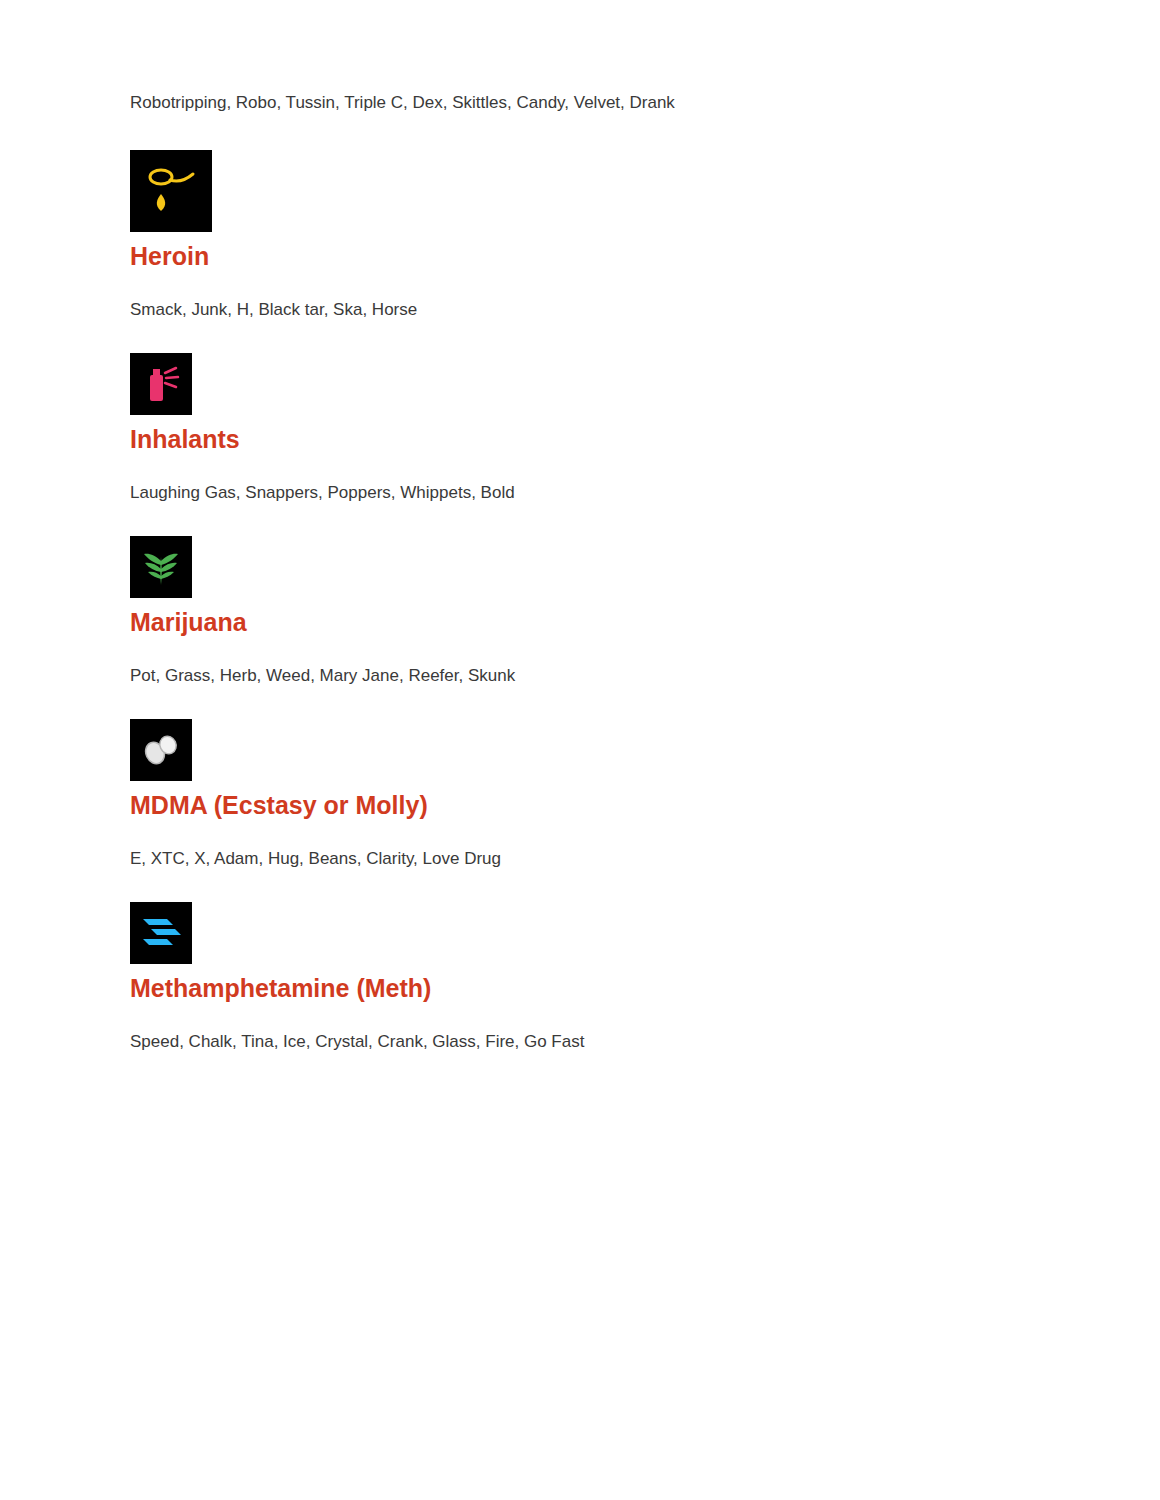Robotripping, Robo, Tussin, Triple C, Dex, Skittles, Candy, Velvet, Drank
Heroin
Smack, Junk, H, Black tar, Ska, Horse
Inhalants
Laughing Gas, Snappers, Poppers, Whippets, Bold
Marijuana
Pot, Grass, Herb, Weed, Mary Jane, Reefer, Skunk
MDMA (Ecstasy or Molly)
E, XTC, X, Adam, Hug, Beans, Clarity, Love Drug
Methamphetamine (Meth)
Speed, Chalk, Tina, Ice, Crystal, Crank, Glass, Fire, Go Fast